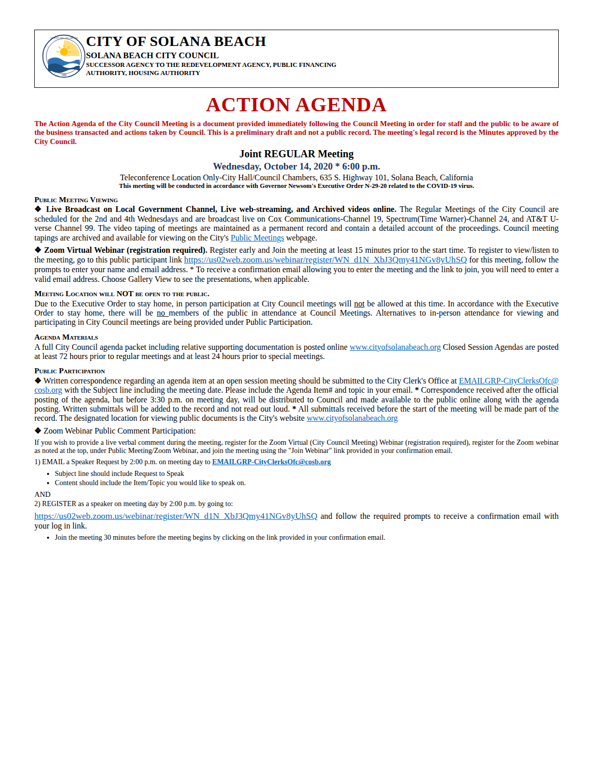1986 CITY OF SOLANA BEACH
CITY OF SOLANA BEACH
SOLANA BEACH CITY COUNCIL
SUCCESSOR AGENCY TO THE REDEVELOPMENT AGENCY, PUBLIC FINANCING
AUTHORITY, HOUSING AUTHORITY
ACTION AGENDA
The Action Agenda of the City Council Meeting is a document provided immediately following the Council Meeting in order for staff and the public to be aware of the business transacted and actions taken by Council. This is a preliminary draft and not a public record. The meeting's legal record is the Minutes approved by the City Council.
Joint REGULAR Meeting
Wednesday, October 14, 2020 * 6:00 p.m.
Teleconference Location Only-City Hall/Council Chambers, 635 S. Highway 101, Solana Beach, California
This meeting will be conducted in accordance with Governor Newsom's Executive Order N-29-20 related to the COVID-19 virus.
Public Meeting Viewing
❖ Live Broadcast on Local Government Channel, Live web-streaming, and Archived videos online. The Regular Meetings of the City Council are scheduled for the 2nd and 4th Wednesdays and are broadcast live on Cox Communications-Channel 19, Spectrum(Time Warner)-Channel 24, and AT&T U-verse Channel 99. The video taping of meetings are maintained as a permanent record and contain a detailed account of the proceedings. Council meeting tapings are archived and available for viewing on the City's Public Meetings webpage.
❖ Zoom Virtual Webinar (registration required). Register early and Join the meeting at least 15 minutes prior to the start time. To register to view/listen to the meeting, go to this public participant link https://us02web.zoom.us/webinar/register/WN_d1N_XbJ3Qmy41NGv8yUhSQ for this meeting, follow the prompts to enter your name and email address. * To receive a confirmation email allowing you to enter the meeting and the link to join, you will need to enter a valid email address. Choose Gallery View to see the presentations, when applicable.
Meeting Location will NOT be open to the public.
Due to the Executive Order to stay home, in person participation at City Council meetings will not be allowed at this time. In accordance with the Executive Order to stay home, there will be no members of the public in attendance at Council Meetings. Alternatives to in-person attendance for viewing and participating in City Council meetings are being provided under Public Participation.
Agenda Materials
A full City Council agenda packet including relative supporting documentation is posted online www.cityofsolanabeach.org Closed Session Agendas are posted at least 72 hours prior to regular meetings and at least 24 hours prior to special meetings.
Public Participation
❖ Written correspondence regarding an agenda item at an open session meeting should be submitted to the City Clerk's Office at EMAILGRP-CityClerksOfc@cosb.org with the Subject line including the meeting date. Please include the Agenda Item# and topic in your email. * Correspondence received after the official posting of the agenda, but before 3:30 p.m. on meeting day, will be distributed to Council and made available to the public online along with the agenda posting. Written submittals will be added to the record and not read out loud. * All submittals received before the start of the meeting will be made part of the record. The designated location for viewing public documents is the City's website www.cityofsolanabeach.org
❖ Zoom Webinar Public Comment Participation:
If you wish to provide a live verbal comment during the meeting, register for the Zoom Virtual (City Council Meeting) Webinar (registration required), register for the Zoom webinar as noted at the top, under Public Meeting/Zoom Webinar, and join the meeting using the "Join Webinar" link provided in your confirmation email.
1) EMAIL a Speaker Request by 2:00 p.m. on meeting day to EMAILGRP-CityClerksOfc@cosb.org
Subject line should include Request to Speak
Content should include the Item/Topic you would like to speak on.
AND
2) REGISTER as a speaker on meeting day by 2:00 p.m. by going to:
https://us02web.zoom.us/webinar/register/WN_d1N_XbJ3Qmy41NGv8yUhSQ and follow the required prompts to receive a confirmation email with your log in link.
Join the meeting 30 minutes before the meeting begins by clicking on the link provided in your confirmation email.